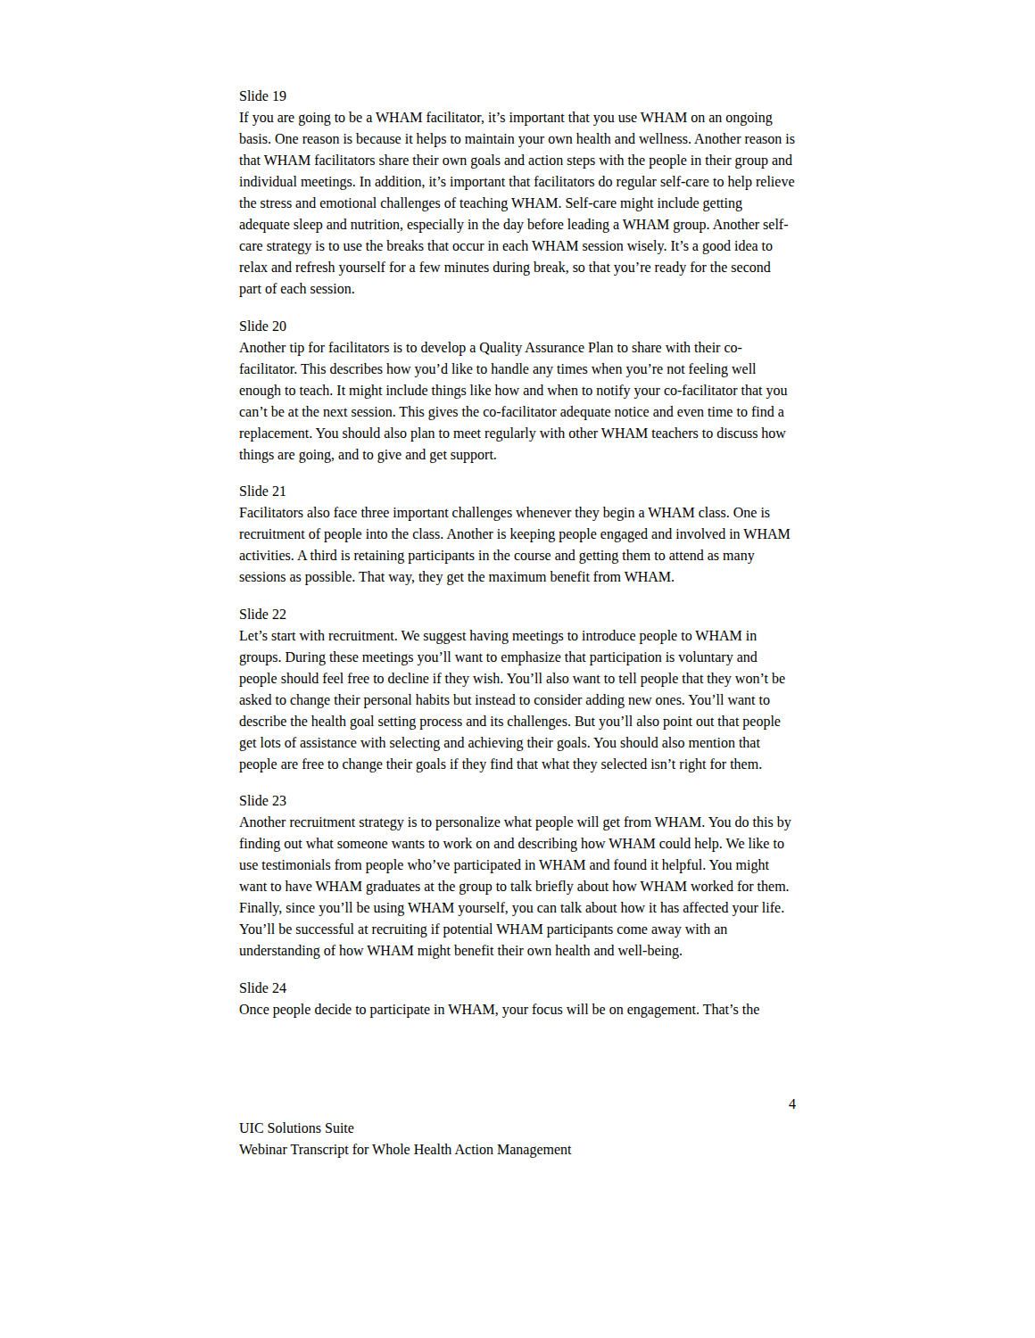Slide 19
If you are going to be a WHAM facilitator, it’s important that you use WHAM on an ongoing basis. One reason is because it helps to maintain your own health and wellness. Another reason is that WHAM facilitators share their own goals and action steps with the people in their group and individual meetings. In addition, it’s important that facilitators do regular self-care to help relieve the stress and emotional challenges of teaching WHAM. Self-care might include getting adequate sleep and nutrition, especially in the day before leading a WHAM group. Another self-care strategy is to use the breaks that occur in each WHAM session wisely. It’s a good idea to relax and refresh yourself for a few minutes during break, so that you’re ready for the second part of each session.
Slide 20
Another tip for facilitators is to develop a Quality Assurance Plan to share with their co-facilitator. This describes how you’d like to handle any times when you’re not feeling well enough to teach. It might include things like how and when to notify your co-facilitator that you can’t be at the next session. This gives the co-facilitator adequate notice and even time to find a replacement. You should also plan to meet regularly with other WHAM teachers to discuss how things are going, and to give and get support.
Slide 21
Facilitators also face three important challenges whenever they begin a WHAM class. One is recruitment of people into the class. Another is keeping people engaged and involved in WHAM activities. A third is retaining participants in the course and getting them to attend as many sessions as possible. That way, they get the maximum benefit from WHAM.
Slide 22
Let’s start with recruitment. We suggest having meetings to introduce people to WHAM in groups. During these meetings you’ll want to emphasize that participation is voluntary and people should feel free to decline if they wish. You’ll also want to tell people that they won’t be asked to change their personal habits but instead to consider adding new ones. You’ll want to describe the health goal setting process and its challenges. But you’ll also point out that people get lots of assistance with selecting and achieving their goals. You should also mention that people are free to change their goals if they find that what they selected isn’t right for them.
Slide 23
Another recruitment strategy is to personalize what people will get from WHAM. You do this by finding out what someone wants to work on and describing how WHAM could help. We like to use testimonials from people who’ve participated in WHAM and found it helpful. You might want to have WHAM graduates at the group to talk briefly about how WHAM worked for them. Finally, since you’ll be using WHAM yourself, you can talk about how it has affected your life. You’ll be successful at recruiting if potential WHAM participants come away with an understanding of how WHAM might benefit their own health and well-being.
Slide 24
Once people decide to participate in WHAM, your focus will be on engagement. That’s the
4
UIC Solutions Suite
Webinar Transcript for Whole Health Action Management